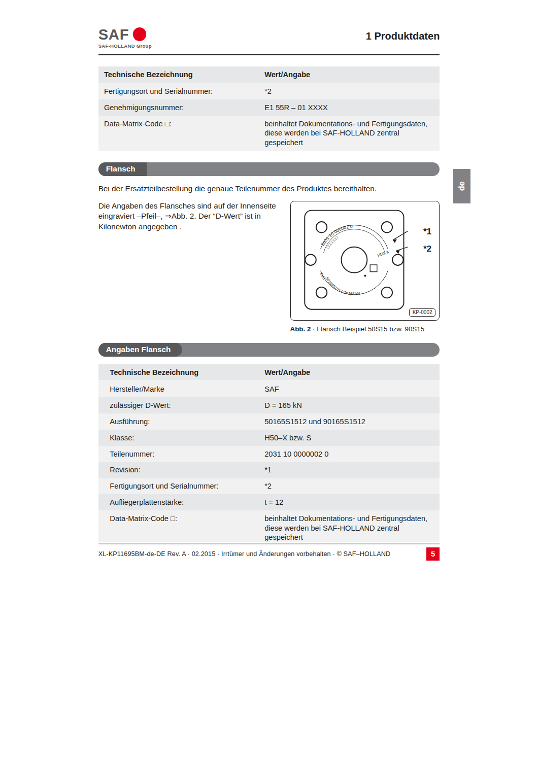SAF
SAF-HOLLAND Group
1 Produktdaten
| Technische Bezeichnung | Wert/Angabe |
| --- | --- |
| Fertigungsort und Serialnummer: | *2 |
| Genehmigungsnummer: | E1 55R – 01 XXXX |
| Data-Matrix-Code □: | beinhaltet Dokumentations- und Fertigungsdaten, diese werden bei SAF-HOLLAND zentral gespeichert |
Flansch
Bei der Ersatzteilbestellung die genaue Teilenummer des Produktes bereithalten.
Die Angaben des Flansches sind auf der Innenseite eingraviert –Pfeil–, ⇒Abb. 2. Der “D-Wert” ist in Kilonewton angegeben .
2031 10 000002 0 □□□□□□ 50165S1512 D=165 kN SAF H50–X
*1
*2
KP-0002
Abb. 2 · Flansch Beispiel 50S15 bzw. 90S15
Angaben Flansch
| Technische Bezeichnung | Wert/Angabe |
| --- | --- |
| Hersteller/Marke | SAF |
| zulässiger D-Wert: | D = 165 kN |
| Ausführung: | 50165S1512 und 90165S1512 |
| Klasse: | H50–X bzw. S |
| Teilenummer: | 2031 10 0000002 0 |
| Revision: | *1 |
| Fertigungsort und Serialnummer: | *2 |
| Aufliegerplattenstärke: | t = 12 |
| Data-Matrix-Code □: | beinhaltet Dokumentations- und Fertigungsdaten, diese werden bei SAF-HOLLAND zentral gespeichert |
de
XL-KP11695BM-de-DE Rev. A · 02.2015 · Irrtümer und Änderungen vorbehalten · © SAF–HOLLAND
5